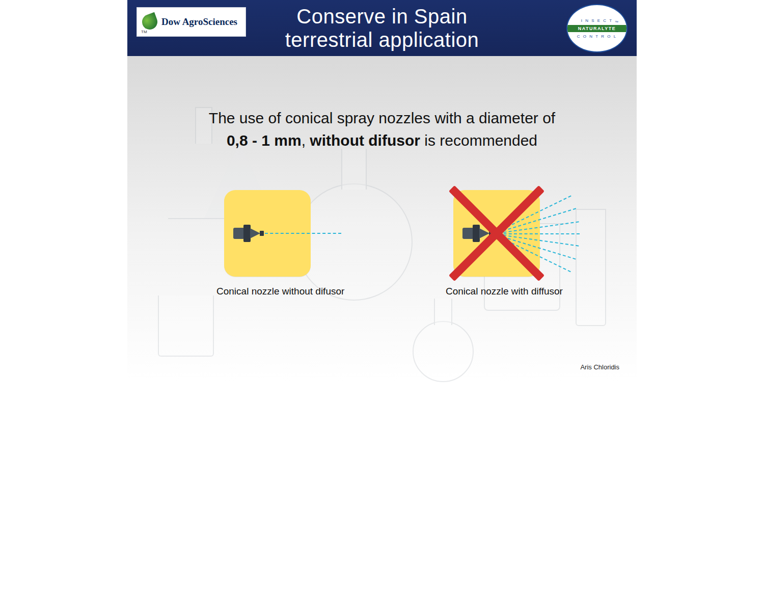Dow AgroSciences TM
Conserve in Spainterrestrial application
I N S E C T
NATURALYTE
C O N T R O L
™
The use of conical spray nozzles with a diameter of
0,8 - 1 mm, without difusor is recommended
Conical nozzle without difusor
Conical nozzle with diffusor
Aris Chloridis